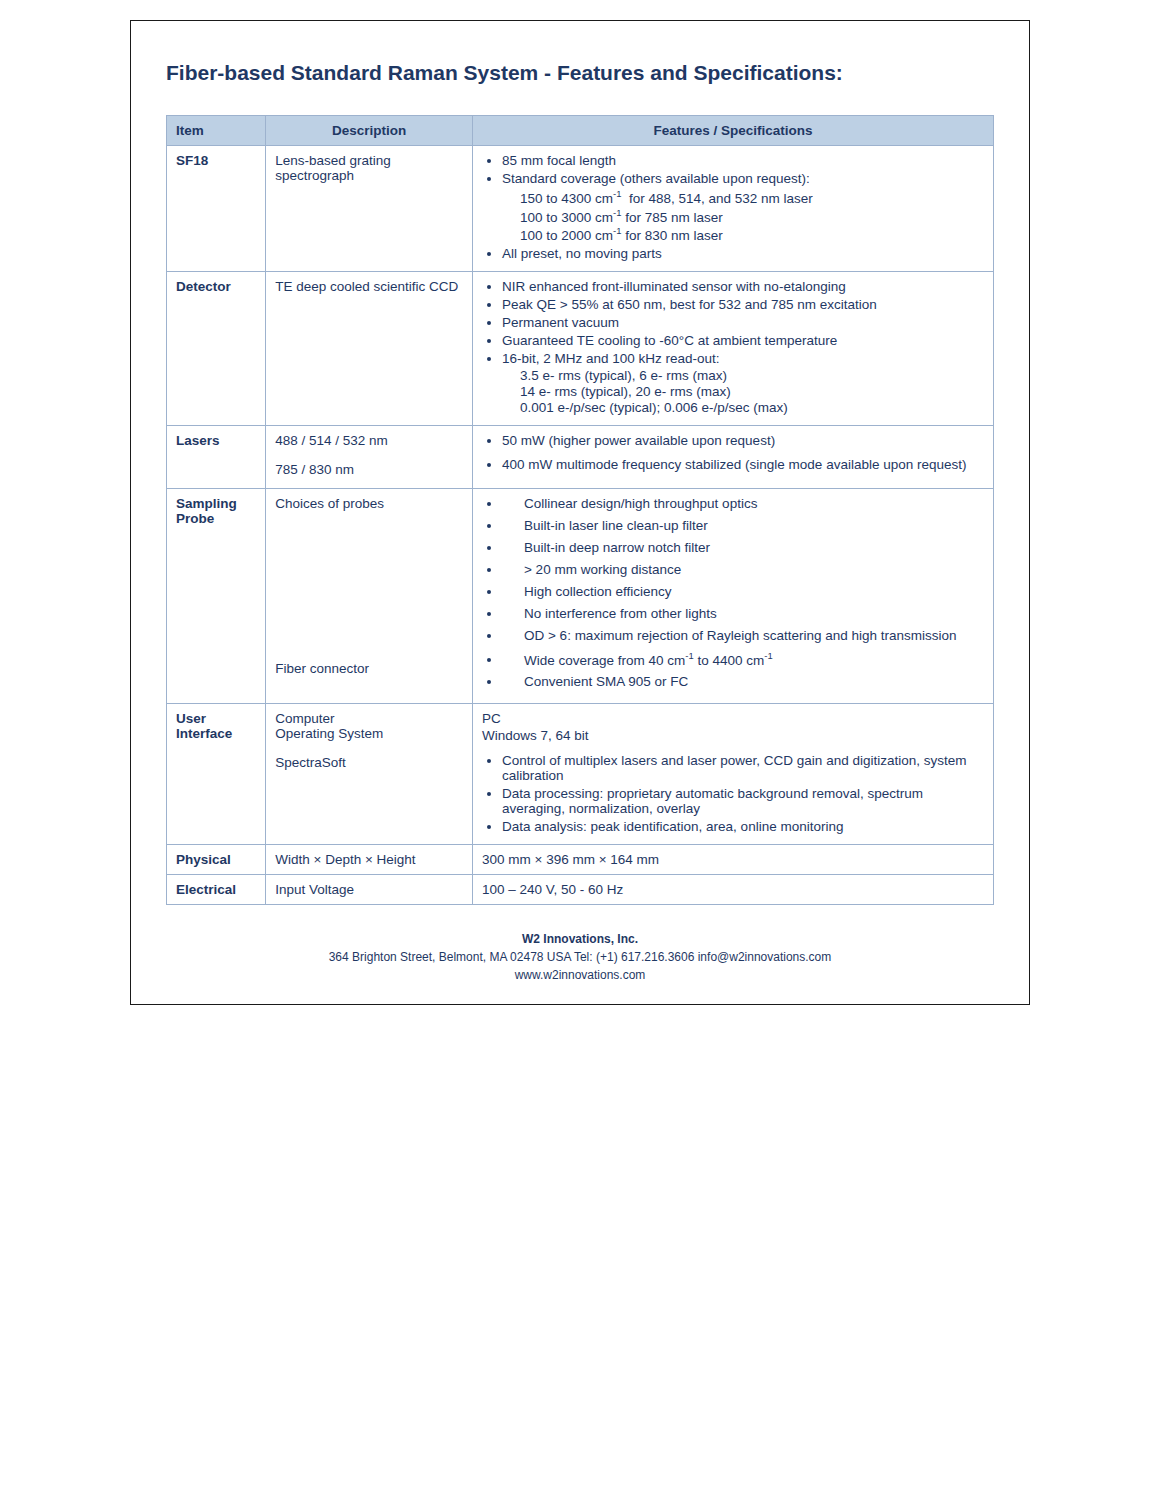Fiber-based Standard Raman System - Features and Specifications:
| Item | Description | Features / Specifications |
| --- | --- | --- |
| SF18 | Lens-based grating spectrograph | 85 mm focal length Standard coverage (others available upon request): 150 to 4300 cm -1 for 488, 514, and 532 nm laser 100 to 3000 cm -1 for 785 nm laser 100 to 2000 cm -1 for 830 nm laser All preset, no moving parts |
| Detector | TE deep cooled scientific CCD | NIR enhanced front-illuminated sensor with no-etalonging Peak QE > 55% at 650 nm, best for 532 and 785 nm excitation Permanent vacuum Guaranteed TE cooling to -60°C at ambient temperature 16-bit, 2 MHz and 100 kHz read-out: 3.5 e- rms (typical), 6 e- rms (max) 14 e- rms (typical), 20 e- rms (max) 0.001 e-/p/sec (typical); 0.006 e-/p/sec (max) |
| Lasers | 488 / 514 / 532 nm 785 / 830 nm | 50 mW (higher power available upon request) 400 mW multimode frequency stabilized (single mode available upon request) |
| Sampling Probe | Choices of probes Fiber connector | Collinear design/high throughput optics Built-in laser line clean-up filter Built-in deep narrow notch filter > 20 mm working distance High collection efficiency No interference from other lights OD > 6: maximum rejection of Rayleigh scattering and high transmission Wide coverage from 40 cm -1 to 4400 cm -1 Convenient SMA 905 or FC |
| User Interface | Computer Operating System SpectraSoft | PC Windows 7, 64 bit Control of multiplex lasers and laser power, CCD gain and digitization, system calibration Data processing: proprietary automatic background removal, spectrum averaging, normalization, overlay Data analysis: peak identification, area, online monitoring |
| Physical | Width × Depth × Height | 300 mm × 396 mm × 164 mm |
| Electrical | Input Voltage | 100 – 240 V, 50 - 60 Hz |
W2 Innovations, Inc.
364 Brighton Street, Belmont, MA 02478 USA Tel: (+1) 617.216.3606 info@w2innovations.com
www.w2innovations.com